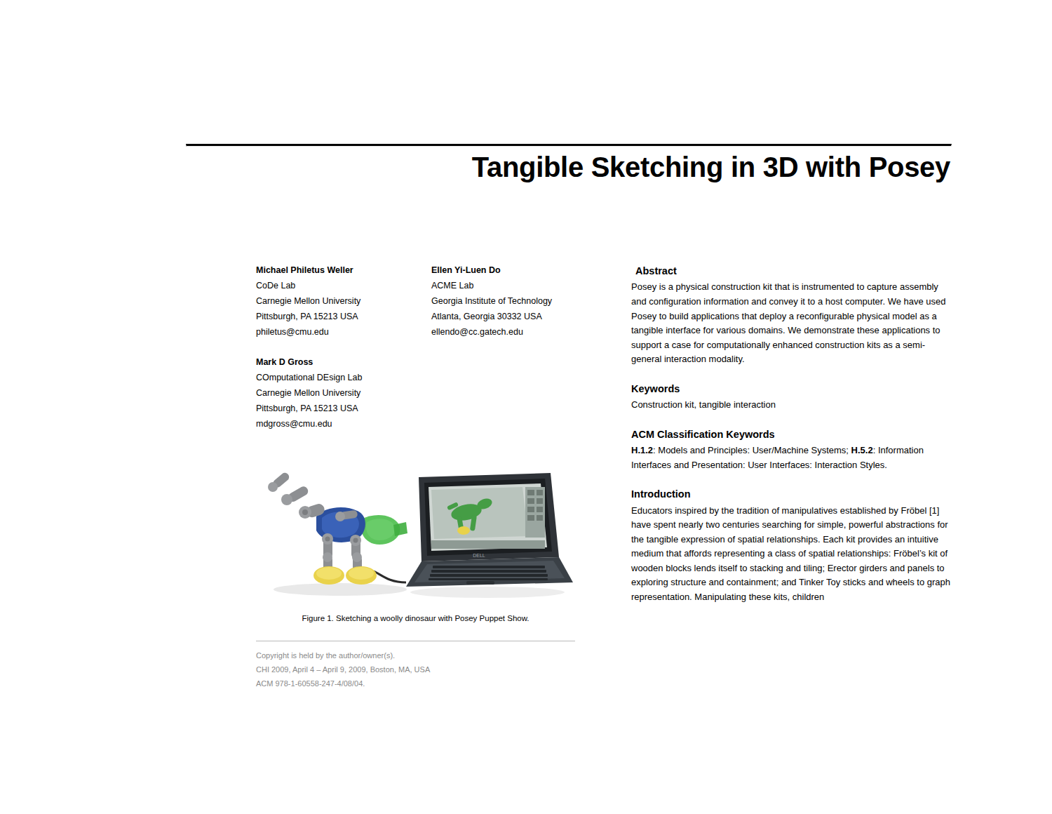Tangible Sketching in 3D with Posey
Michael Philetus Weller
CoDe Lab
Carnegie Mellon University
Pittsburgh, PA 15213 USA
philetus@cmu.edu
Ellen Yi-Luen Do
ACME Lab
Georgia Institute of Technology
Atlanta, Georgia 30332 USA
ellendo@cc.gatech.edu
Mark D Gross
COmputational DEsign Lab
Carnegie Mellon University
Pittsburgh, PA 15213 USA
mdgross@cmu.edu
DELL
Figure 1. Sketching a woolly dinosaur with Posey Puppet Show.
Copyright is held by the author/owner(s).
CHI 2009, April 4 – April 9, 2009, Boston, MA, USA
ACM 978-1-60558-247-4/08/04.
Abstract
Posey is a physical construction kit that is instrumented to capture assembly and configuration information and convey it to a host computer. We have used Posey to build applications that deploy a reconfigurable physical model as a tangible interface for various domains. We demonstrate these applications to support a case for computationally enhanced construction kits as a semi-general interaction modality.
Keywords
Construction kit, tangible interaction
ACM Classification Keywords
H.1.2: Models and Principles: User/Machine Systems; H.5.2: Information Interfaces and Presentation: User Interfaces: Interaction Styles.
Introduction
Educators inspired by the tradition of manipulatives established by Fröbel [1] have spent nearly two centuries searching for simple, powerful abstractions for the tangible expression of spatial relationships. Each kit provides an intuitive medium that affords representing a class of spatial relationships: Fröbel’s kit of wooden blocks lends itself to stacking and tiling; Erector girders and panels to exploring structure and containment; and Tinker Toy sticks and wheels to graph representation. Manipulating these kits, children